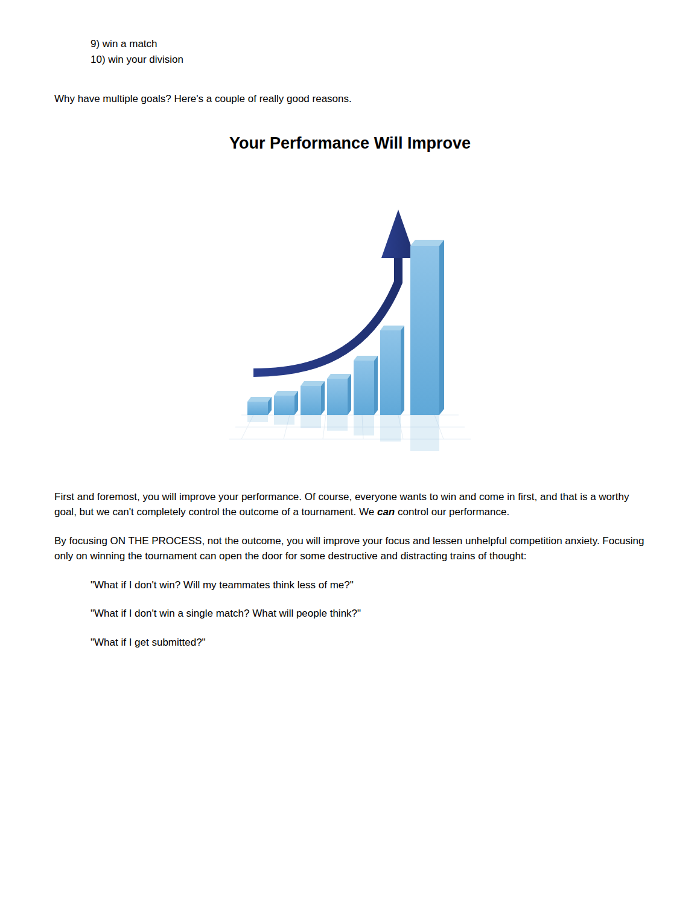9) win a match
10) win your division
Why have multiple goals? Here's a couple of really good reasons.
Your Performance Will Improve
First and foremost, you will improve your performance. Of course, everyone wants to win and come in first, and that is a worthy goal, but we can't completely control the outcome of a tournament. We can control our performance.
By focusing ON THE PROCESS, not the outcome, you will improve your focus and lessen unhelpful competition anxiety. Focusing only on winning the tournament can open the door for some destructive and distracting trains of thought:
"What if I don't win? Will my teammates think less of me?"
"What if I don't win a single match? What will people think?"
"What if I get submitted?"